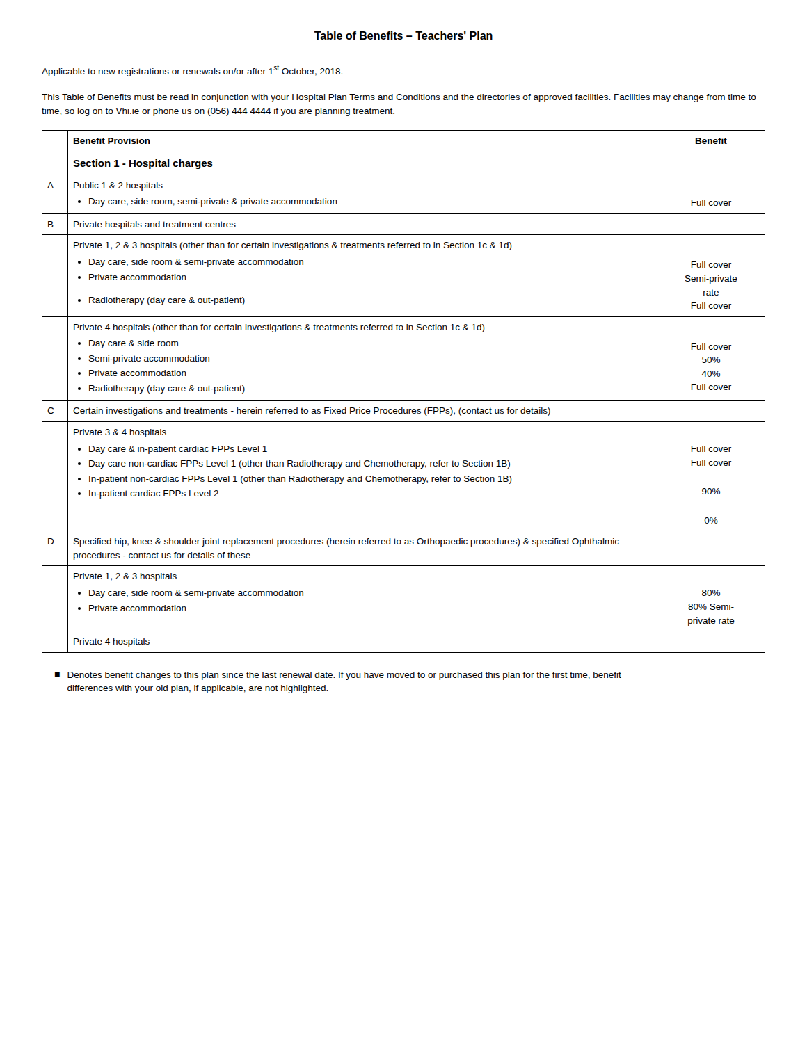Table of Benefits – Teachers' Plan
Applicable to new registrations or renewals on/or after 1st October, 2018.
This Table of Benefits must be read in conjunction with your Hospital Plan Terms and Conditions and the directories of approved facilities. Facilities may change from time to time, so log on to Vhi.ie or phone us on (056) 444 4444 if you are planning treatment.
| | Benefit Provision | Benefit |
| --- | --- | --- |
| | Section 1 - Hospital charges | |
| A | Public 1 & 2 hospitals Day care, side room, semi-private & private accommodation | Full cover |
| B | Private hospitals and treatment centres | |
| | Private 1, 2 & 3 hospitals (other than for certain investigations & treatments referred to in Section 1c & 1d) Day care, side room & semi-private accommodation Private accommodation Radiotherapy (day care & out-patient) | Full cover Semi-private rate Full cover |
| | Private 4 hospitals (other than for certain investigations & treatments referred to in Section 1c & 1d) Day care & side room Semi-private accommodation Private accommodation Radiotherapy (day care & out-patient) | Full cover 50% 40% Full cover |
| C | Certain investigations and treatments - herein referred to as Fixed Price Procedures (FPPs), (contact us for details) | |
| | Private 3 & 4 hospitals Day care & in-patient cardiac FPPs Level 1 Day care non-cardiac FPPs Level 1 (other than Radiotherapy and Chemotherapy, refer to Section 1B) In-patient non-cardiac FPPs Level 1 (other than Radiotherapy and Chemotherapy, refer to Section 1B) In-patient cardiac FPPs Level 2 | Full cover Full cover 90% 0% |
| D | Specified hip, knee & shoulder joint replacement procedures (herein referred to as Orthopaedic procedures) & specified Ophthalmic procedures - contact us for details of these | |
| | Private 1, 2 & 3 hospitals Day care, side room & semi-private accommodation Private accommodation | 80% 80% Semi- private rate |
| | Private 4 hospitals | |
■
Denotes benefit changes to this plan since the last renewal date. If you have moved to or purchased this plan for the first time, benefit differences with your old plan, if applicable, are not highlighted.